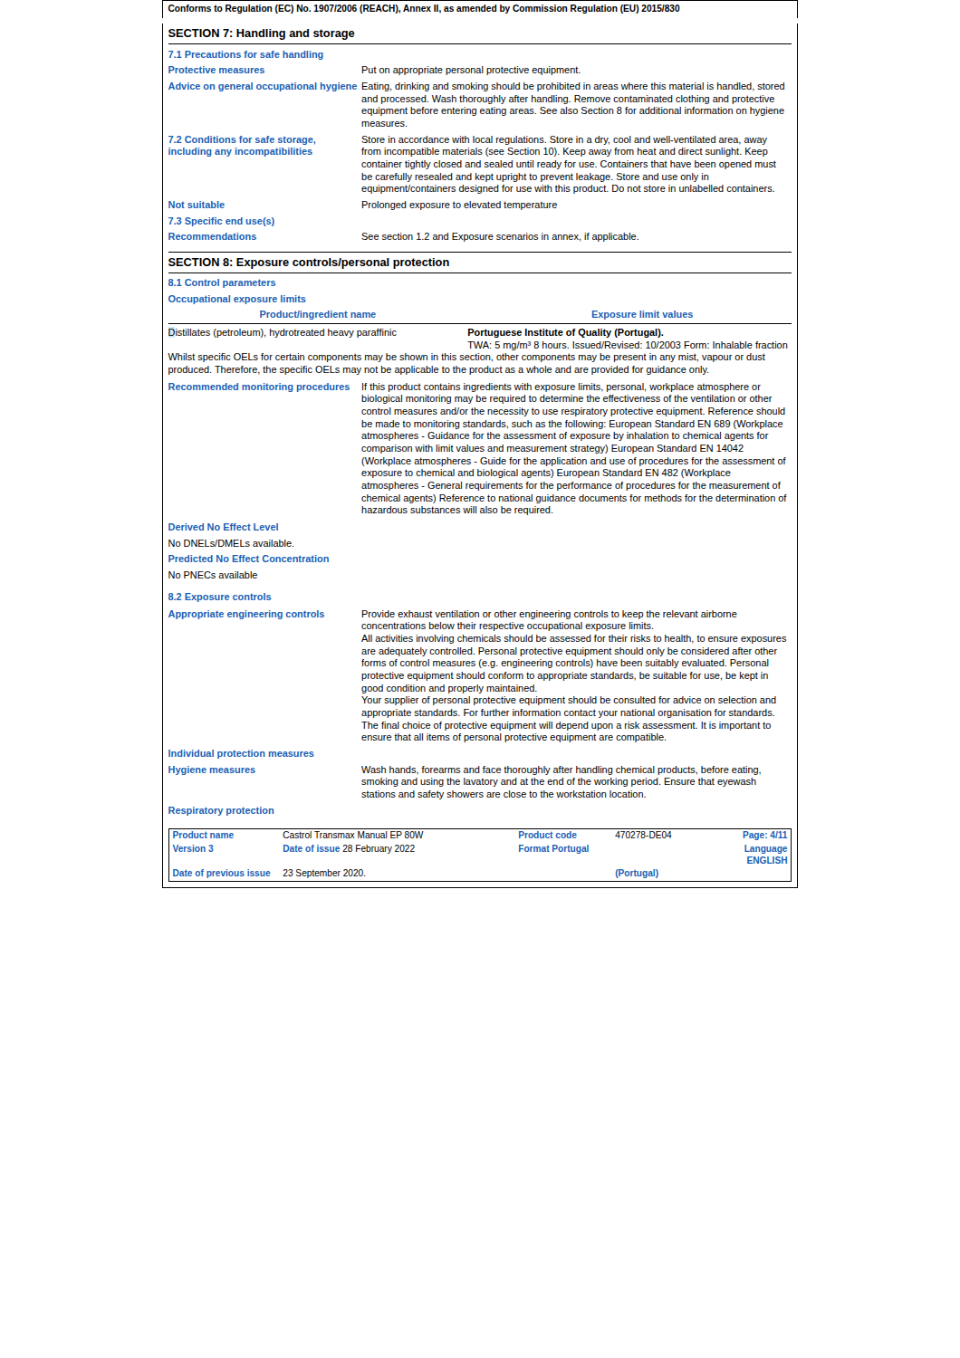Conforms to Regulation (EC) No. 1907/2006 (REACH), Annex II, as amended by Commission Regulation (EU) 2015/830
SECTION 7: Handling and storage
| 7.1 Precautions for safe handling | |
| Protective measures | Put on appropriate personal protective equipment. |
| Advice on general occupational hygiene | Eating, drinking and smoking should be prohibited in areas where this material is handled, stored and processed. Wash thoroughly after handling. Remove contaminated clothing and protective equipment before entering eating areas. See also Section 8 for additional information on hygiene measures. |
| 7.2 Conditions for safe storage, including any incompatibilities | Store in accordance with local regulations. Store in a dry, cool and well-ventilated area, away from incompatible materials (see Section 10). Keep away from heat and direct sunlight. Keep container tightly closed and sealed until ready for use. Containers that have been opened must be carefully resealed and kept upright to prevent leakage. Store and use only in equipment/containers designed for use with this product. Do not store in unlabelled containers. |
| Not suitable | Prolonged exposure to elevated temperature |
| 7.3 Specific end use(s) | |
| Recommendations | See section 1.2 and Exposure scenarios in annex, if applicable. |
SECTION 8: Exposure controls/personal protection
8.1 Control parameters
Occupational exposure limits
Product/ingredient name Exposure limit values
Distillates (petroleum), hydrotreated heavy paraffinic
Portuguese Institute of Quality (Portugal).
TWA: 5 mg/m³ 8 hours. Issued/Revised: 10/2003 Form: Inhalable fraction
Whilst specific OELs for certain components may be shown in this section, other components may be present in any mist, vapour or dust produced. Therefore, the specific OELs may not be applicable to the product as a whole and are provided for guidance only.
| Recommended monitoring procedures | If this product contains ingredients with exposure limits, personal, workplace atmosphere or biological monitoring may be required to determine the effectiveness of the ventilation or other control measures and/or the necessity to use respiratory protective equipment. Reference should be made to monitoring standards, such as the following: European Standard EN 689 (Workplace atmospheres - Guidance for the assessment of exposure by inhalation to chemical agents for comparison with limit values and measurement strategy) European Standard EN 14042 (Workplace atmospheres - Guide for the application and use of procedures for the assessment of exposure to chemical and biological agents) European Standard EN 482 (Workplace atmospheres - General requirements for the performance of procedures for the measurement of chemical agents) Reference to national guidance documents for methods for the determination of hazardous substances will also be required. |
Derived No Effect Level
No DNELs/DMELs available.
Predicted No Effect Concentration
No PNECs available
8.2 Exposure controls
| Appropriate engineering controls | Provide exhaust ventilation or other engineering controls to keep the relevant airborne concentrations below their respective occupational exposure limits. All activities involving chemicals should be assessed for their risks to health, to ensure exposures are adequately controlled. Personal protective equipment should only be considered after other forms of control measures (e.g. engineering controls) have been suitably evaluated. Personal protective equipment should conform to appropriate standards, be suitable for use, be kept in good condition and properly maintained. Your supplier of personal protective equipment should be consulted for advice on selection and appropriate standards. For further information contact your national organisation for standards. The final choice of protective equipment will depend upon a risk assessment. It is important to ensure that all items of personal protective equipment are compatible. |
| Individual protection measures | |
| Hygiene measures | Wash hands, forearms and face thoroughly after handling chemical products, before eating, smoking and using the lavatory and at the end of the working period. Ensure that eyewash stations and safety showers are close to the workstation location. |
| Respiratory protection | |
| Product name | Castrol Transmax Manual EP 80W | Product code | 470278-DE04 | Page: 4/11 |
| Version 3 | Date of issue 28 February 2022 | Format Portugal | | Language ENGLISH |
| Date of previous issue | 23 September 2020. | | (Portugal) | |